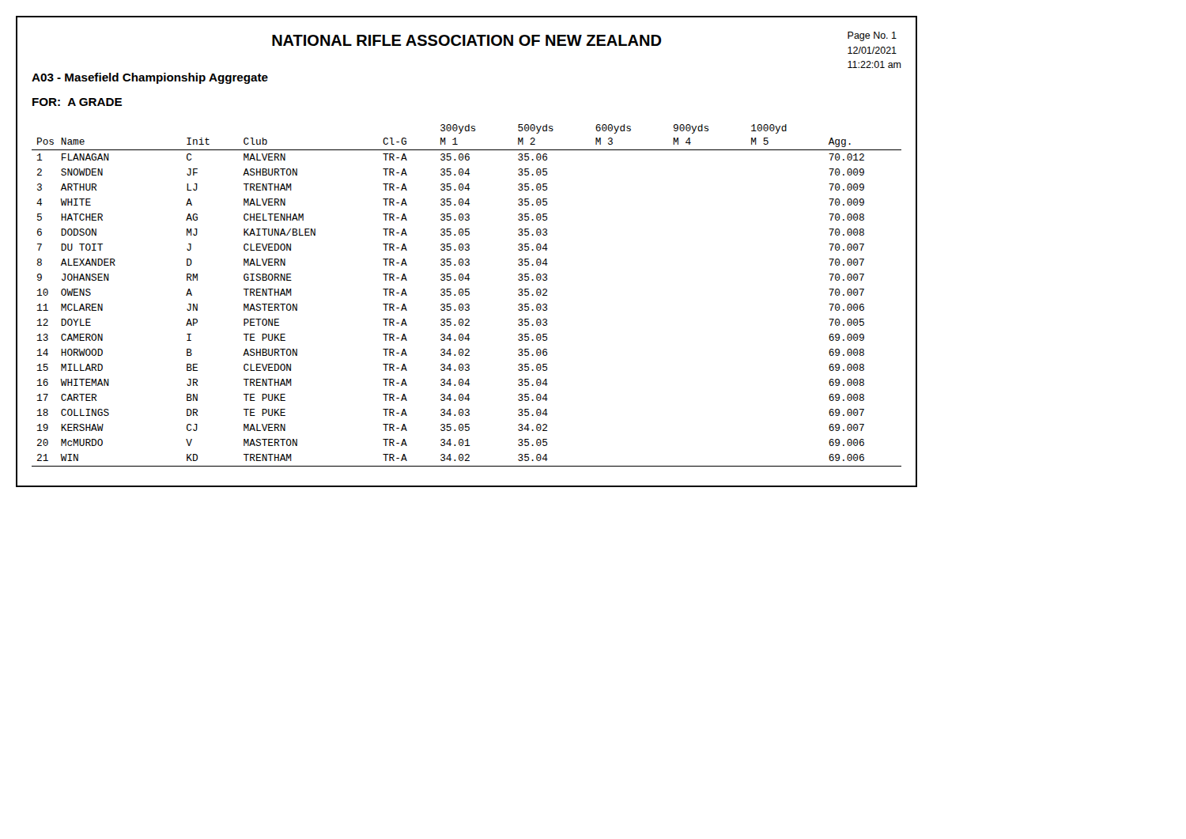Page No. 1
12/01/2021
11:22:01 am
NATIONAL RIFLE ASSOCIATION OF NEW ZEALAND
A03 - Masefield Championship Aggregate
FOR: A GRADE
| | | | | 300yds | 500yds | 600yds | 900yds | 1000yd | |
| --- | --- | --- | --- | --- | --- | --- | --- | --- | --- |
| Pos Name | Init | Club | Cl-G | M 1 | M 2 | M 3 | M 4 | M 5 | Agg. |
| 1 FLANAGAN | C | MALVERN | TR-A | 35.06 | 35.06 | | | | 70.012 |
| 2 SNOWDEN | JF | ASHBURTON | TR-A | 35.04 | 35.05 | | | | 70.009 |
| 3 ARTHUR | LJ | TRENTHAM | TR-A | 35.04 | 35.05 | | | | 70.009 |
| 4 WHITE | A | MALVERN | TR-A | 35.04 | 35.05 | | | | 70.009 |
| 5 HATCHER | AG | CHELTENHAM | TR-A | 35.03 | 35.05 | | | | 70.008 |
| 6 DODSON | MJ | KAITUNA/BLEN | TR-A | 35.05 | 35.03 | | | | 70.008 |
| 7 DU TOIT | J | CLEVEDON | TR-A | 35.03 | 35.04 | | | | 70.007 |
| 8 ALEXANDER | D | MALVERN | TR-A | 35.03 | 35.04 | | | | 70.007 |
| 9 JOHANSEN | RM | GISBORNE | TR-A | 35.04 | 35.03 | | | | 70.007 |
| 10 OWENS | A | TRENTHAM | TR-A | 35.05 | 35.02 | | | | 70.007 |
| 11 MCLAREN | JN | MASTERTON | TR-A | 35.03 | 35.03 | | | | 70.006 |
| 12 DOYLE | AP | PETONE | TR-A | 35.02 | 35.03 | | | | 70.005 |
| 13 CAMERON | I | TE PUKE | TR-A | 34.04 | 35.05 | | | | 69.009 |
| 14 HORWOOD | B | ASHBURTON | TR-A | 34.02 | 35.06 | | | | 69.008 |
| 15 MILLARD | BE | CLEVEDON | TR-A | 34.03 | 35.05 | | | | 69.008 |
| 16 WHITEMAN | JR | TRENTHAM | TR-A | 34.04 | 35.04 | | | | 69.008 |
| 17 CARTER | BN | TE PUKE | TR-A | 34.04 | 35.04 | | | | 69.008 |
| 18 COLLINGS | DR | TE PUKE | TR-A | 34.03 | 35.04 | | | | 69.007 |
| 19 KERSHAW | CJ | MALVERN | TR-A | 35.05 | 34.02 | | | | 69.007 |
| 20 McMURDO | V | MASTERTON | TR-A | 34.01 | 35.05 | | | | 69.006 |
| 21 WIN | KD | TRENTHAM | TR-A | 34.02 | 35.04 | | | | 69.006 |